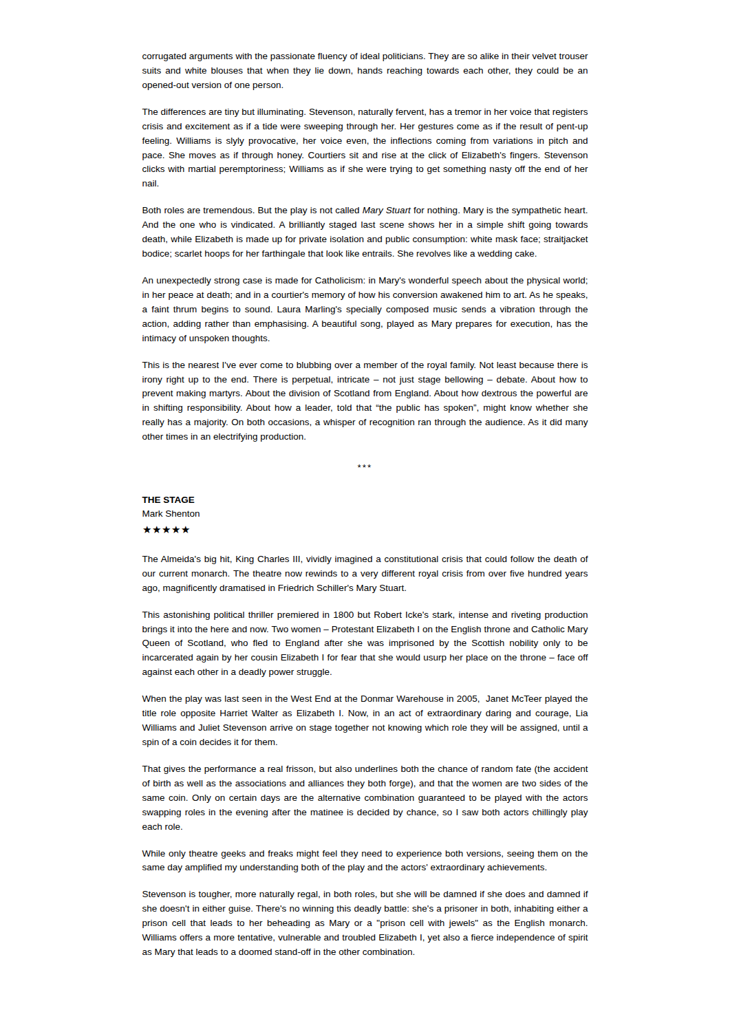corrugated arguments with the passionate fluency of ideal politicians. They are so alike in their velvet trouser suits and white blouses that when they lie down, hands reaching towards each other, they could be an opened-out version of one person.
The differences are tiny but illuminating. Stevenson, naturally fervent, has a tremor in her voice that registers crisis and excitement as if a tide were sweeping through her. Her gestures come as if the result of pent-up feeling. Williams is slyly provocative, her voice even, the inflections coming from variations in pitch and pace. She moves as if through honey. Courtiers sit and rise at the click of Elizabeth's fingers. Stevenson clicks with martial peremptoriness; Williams as if she were trying to get something nasty off the end of her nail.
Both roles are tremendous. But the play is not called Mary Stuart for nothing. Mary is the sympathetic heart. And the one who is vindicated. A brilliantly staged last scene shows her in a simple shift going towards death, while Elizabeth is made up for private isolation and public consumption: white mask face; straitjacket bodice; scarlet hoops for her farthingale that look like entrails. She revolves like a wedding cake.
An unexpectedly strong case is made for Catholicism: in Mary's wonderful speech about the physical world; in her peace at death; and in a courtier's memory of how his conversion awakened him to art. As he speaks, a faint thrum begins to sound. Laura Marling's specially composed music sends a vibration through the action, adding rather than emphasising. A beautiful song, played as Mary prepares for execution, has the intimacy of unspoken thoughts.
This is the nearest I've ever come to blubbing over a member of the royal family. Not least because there is irony right up to the end. There is perpetual, intricate – not just stage bellowing – debate. About how to prevent making martyrs. About the division of Scotland from England. About how dextrous the powerful are in shifting responsibility. About how a leader, told that “the public has spoken”, might know whether she really has a majority. On both occasions, a whisper of recognition ran through the audience. As it did many other times in an electrifying production.
***
THE STAGE
Mark Shenton
★★★★★
The Almeida's big hit, King Charles III, vividly imagined a constitutional crisis that could follow the death of our current monarch. The theatre now rewinds to a very different royal crisis from over five hundred years ago, magnificently dramatised in Friedrich Schiller's Mary Stuart.
This astonishing political thriller premiered in 1800 but Robert Icke's stark, intense and riveting production brings it into the here and now. Two women – Protestant Elizabeth I on the English throne and Catholic Mary Queen of Scotland, who fled to England after she was imprisoned by the Scottish nobility only to be incarcerated again by her cousin Elizabeth I for fear that she would usurp her place on the throne – face off against each other in a deadly power struggle.
When the play was last seen in the West End at the Donmar Warehouse in 2005, Janet McTeer played the title role opposite Harriet Walter as Elizabeth I. Now, in an act of extraordinary daring and courage, Lia Williams and Juliet Stevenson arrive on stage together not knowing which role they will be assigned, until a spin of a coin decides it for them.
That gives the performance a real frisson, but also underlines both the chance of random fate (the accident of birth as well as the associations and alliances they both forge), and that the women are two sides of the same coin. Only on certain days are the alternative combination guaranteed to be played with the actors swapping roles in the evening after the matinee is decided by chance, so I saw both actors chillingly play each role.
While only theatre geeks and freaks might feel they need to experience both versions, seeing them on the same day amplified my understanding both of the play and the actors' extraordinary achievements.
Stevenson is tougher, more naturally regal, in both roles, but she will be damned if she does and damned if she doesn't in either guise. There's no winning this deadly battle: she's a prisoner in both, inhabiting either a prison cell that leads to her beheading as Mary or a "prison cell with jewels" as the English monarch. Williams offers a more tentative, vulnerable and troubled Elizabeth I, yet also a fierce independence of spirit as Mary that leads to a doomed stand-off in the other combination.